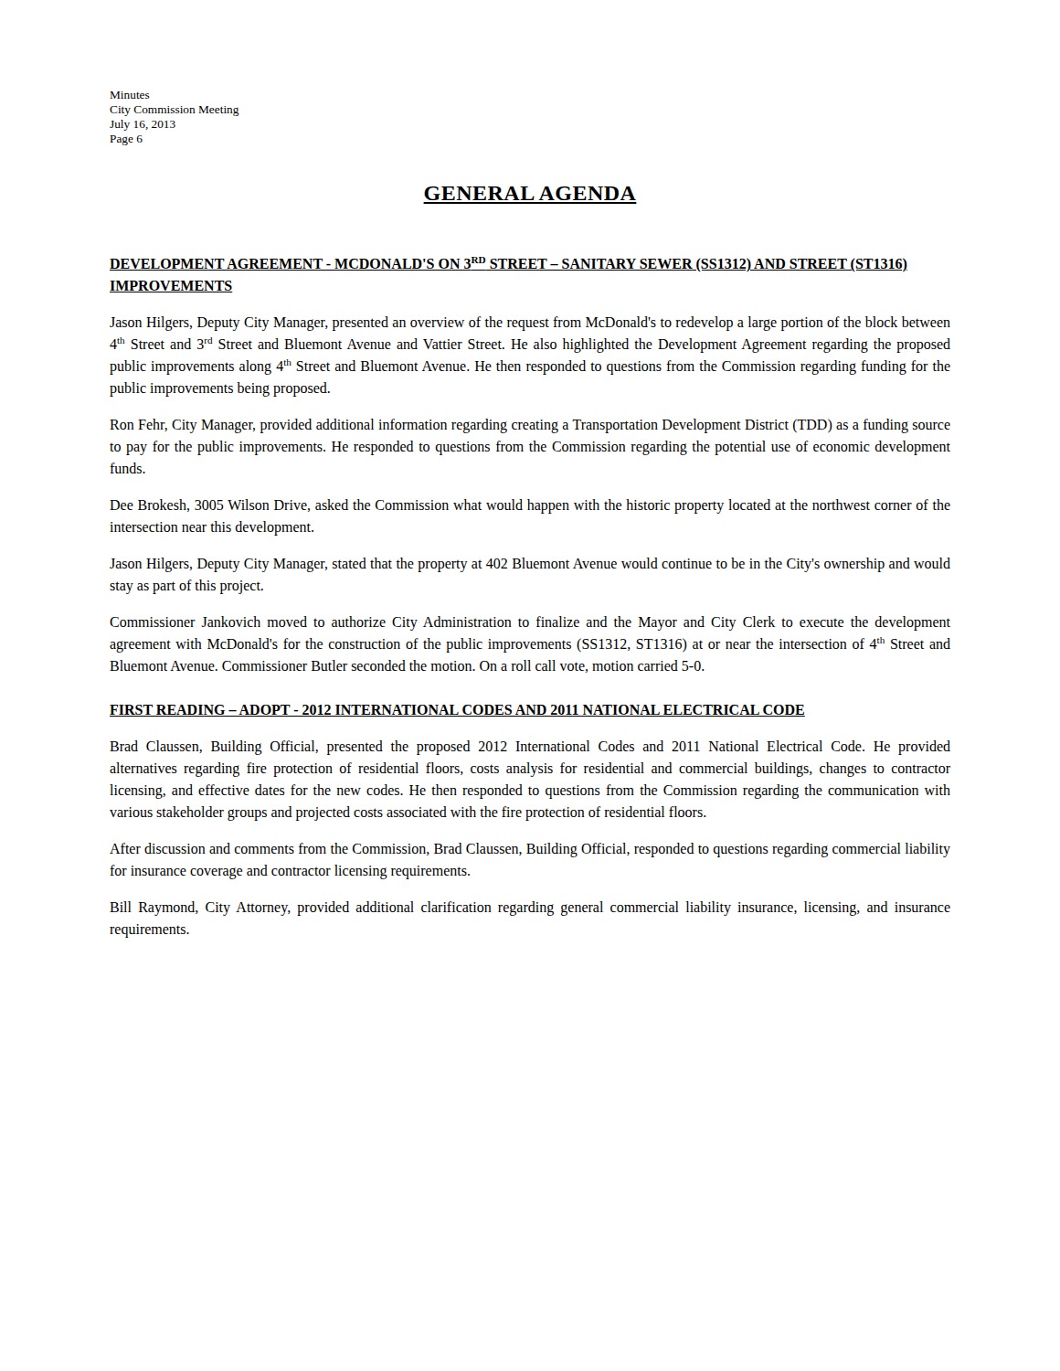Minutes
City Commission Meeting
July 16, 2013
Page 6
GENERAL AGENDA
DEVELOPMENT AGREEMENT - MCDONALD'S ON 3RD STREET – SANITARY SEWER (SS1312) AND STREET (ST1316) IMPROVEMENTS
Jason Hilgers, Deputy City Manager, presented an overview of the request from McDonald's to redevelop a large portion of the block between 4th Street and 3rd Street and Bluemont Avenue and Vattier Street. He also highlighted the Development Agreement regarding the proposed public improvements along 4th Street and Bluemont Avenue. He then responded to questions from the Commission regarding funding for the public improvements being proposed.
Ron Fehr, City Manager, provided additional information regarding creating a Transportation Development District (TDD) as a funding source to pay for the public improvements. He responded to questions from the Commission regarding the potential use of economic development funds.
Dee Brokesh, 3005 Wilson Drive, asked the Commission what would happen with the historic property located at the northwest corner of the intersection near this development.
Jason Hilgers, Deputy City Manager, stated that the property at 402 Bluemont Avenue would continue to be in the City's ownership and would stay as part of this project.
Commissioner Jankovich moved to authorize City Administration to finalize and the Mayor and City Clerk to execute the development agreement with McDonald's for the construction of the public improvements (SS1312, ST1316) at or near the intersection of 4th Street and Bluemont Avenue. Commissioner Butler seconded the motion. On a roll call vote, motion carried 5-0.
FIRST READING – ADOPT - 2012 INTERNATIONAL CODES AND 2011 NATIONAL ELECTRICAL CODE
Brad Claussen, Building Official, presented the proposed 2012 International Codes and 2011 National Electrical Code. He provided alternatives regarding fire protection of residential floors, costs analysis for residential and commercial buildings, changes to contractor licensing, and effective dates for the new codes. He then responded to questions from the Commission regarding the communication with various stakeholder groups and projected costs associated with the fire protection of residential floors.
After discussion and comments from the Commission, Brad Claussen, Building Official, responded to questions regarding commercial liability for insurance coverage and contractor licensing requirements.
Bill Raymond, City Attorney, provided additional clarification regarding general commercial liability insurance, licensing, and insurance requirements.